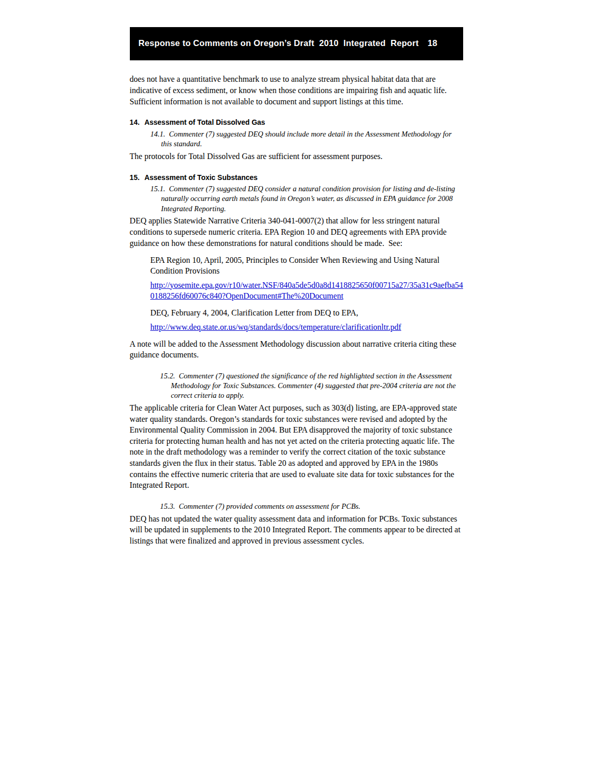Response to Comments on Oregon’s Draft 2010 Integrated Report 18
does not have a quantitative benchmark to use to analyze stream physical habitat data that are indicative of excess sediment, or know when those conditions are impairing fish and aquatic life. Sufficient information is not available to document and support listings at this time.
14. Assessment of Total Dissolved Gas
14.1. Commenter (7) suggested DEQ should include more detail in the Assessment Methodology for this standard.
The protocols for Total Dissolved Gas are sufficient for assessment purposes.
15. Assessment of Toxic Substances
15.1. Commenter (7) suggested DEQ consider a natural condition provision for listing and de-listing naturally occurring earth metals found in Oregon’s water, as discussed in EPA guidance for 2008 Integrated Reporting.
DEQ applies Statewide Narrative Criteria 340-041-0007(2) that allow for less stringent natural conditions to supersede numeric criteria. EPA Region 10 and DEQ agreements with EPA provide guidance on how these demonstrations for natural conditions should be made. See:
EPA Region 10, April, 2005, Principles to Consider When Reviewing and Using Natural Condition Provisions
http://yosemite.epa.gov/r10/water.NSF/840a5de5d0a8d1418825650f00715a27/35a31c9aefba540188256fd60076c840?OpenDocument#The%20Document
DEQ, February 4, 2004, Clarification Letter from DEQ to EPA,
http://www.deq.state.or.us/wq/standards/docs/temperature/clarificationltr.pdf
A note will be added to the Assessment Methodology discussion about narrative criteria citing these guidance documents.
15.2. Commenter (7) questioned the significance of the red highlighted section in the Assessment Methodology for Toxic Substances. Commenter (4) suggested that pre-2004 criteria are not the correct criteria to apply.
The applicable criteria for Clean Water Act purposes, such as 303(d) listing, are EPA-approved state water quality standards. Oregon’s standards for toxic substances were revised and adopted by the Environmental Quality Commission in 2004. But EPA disapproved the majority of toxic substance criteria for protecting human health and has not yet acted on the criteria protecting aquatic life. The note in the draft methodology was a reminder to verify the correct citation of the toxic substance standards given the flux in their status. Table 20 as adopted and approved by EPA in the 1980s contains the effective numeric criteria that are used to evaluate site data for toxic substances for the Integrated Report.
15.3. Commenter (7) provided comments on assessment for PCBs.
DEQ has not updated the water quality assessment data and information for PCBs. Toxic substances will be updated in supplements to the 2010 Integrated Report. The comments appear to be directed at listings that were finalized and approved in previous assessment cycles.